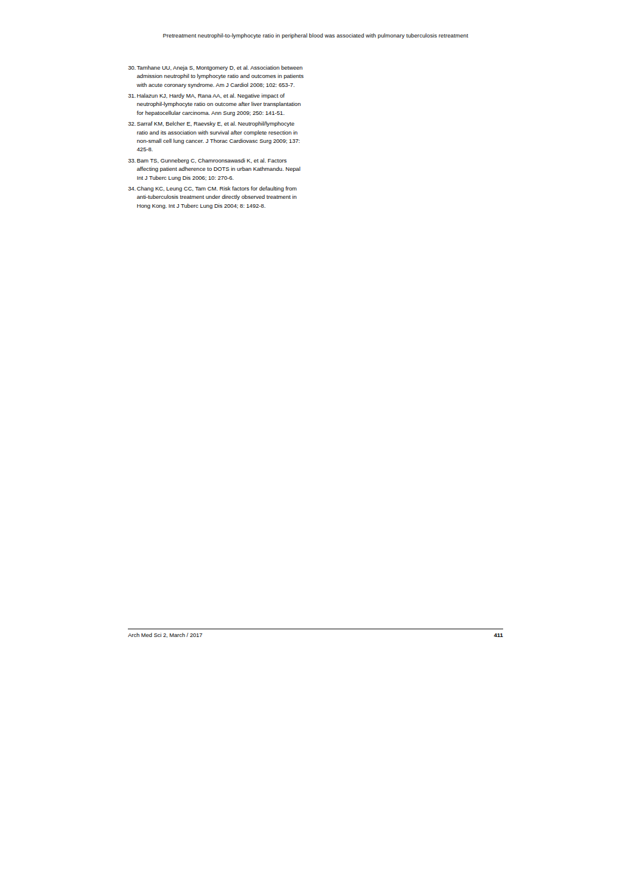Pretreatment neutrophil-to-lymphocyte ratio in peripheral blood was associated with pulmonary tuberculosis retreatment
30. Tamhane UU, Aneja S, Montgomery D, et al. Association between admission neutrophil to lymphocyte ratio and outcomes in patients with acute coronary syndrome. Am J Cardiol 2008; 102: 653-7.
31. Halazun KJ, Hardy MA, Rana AA, et al. Negative impact of neutrophil-lymphocyte ratio on outcome after liver transplantation for hepatocellular carcinoma. Ann Surg 2009; 250: 141-51.
32. Sarraf KM, Belcher E, Raevsky E, et al. Neutrophil/lymphocyte ratio and its association with survival after complete resection in non-small cell lung cancer. J Thorac Cardiovasc Surg 2009; 137: 425-8.
33. Bam TS, Gunneberg C, Chamroonsawasdi K, et al. Factors affecting patient adherence to DOTS in urban Kathmandu. Nepal Int J Tuberc Lung Dis 2006; 10: 270-6.
34. Chang KC, Leung CC, Tam CM. Risk factors for defaulting from anti-tuberculosis treatment under directly observed treatment in Hong Kong. Int J Tuberc Lung Dis 2004; 8: 1492-8.
Arch Med Sci 2, March / 2017
411